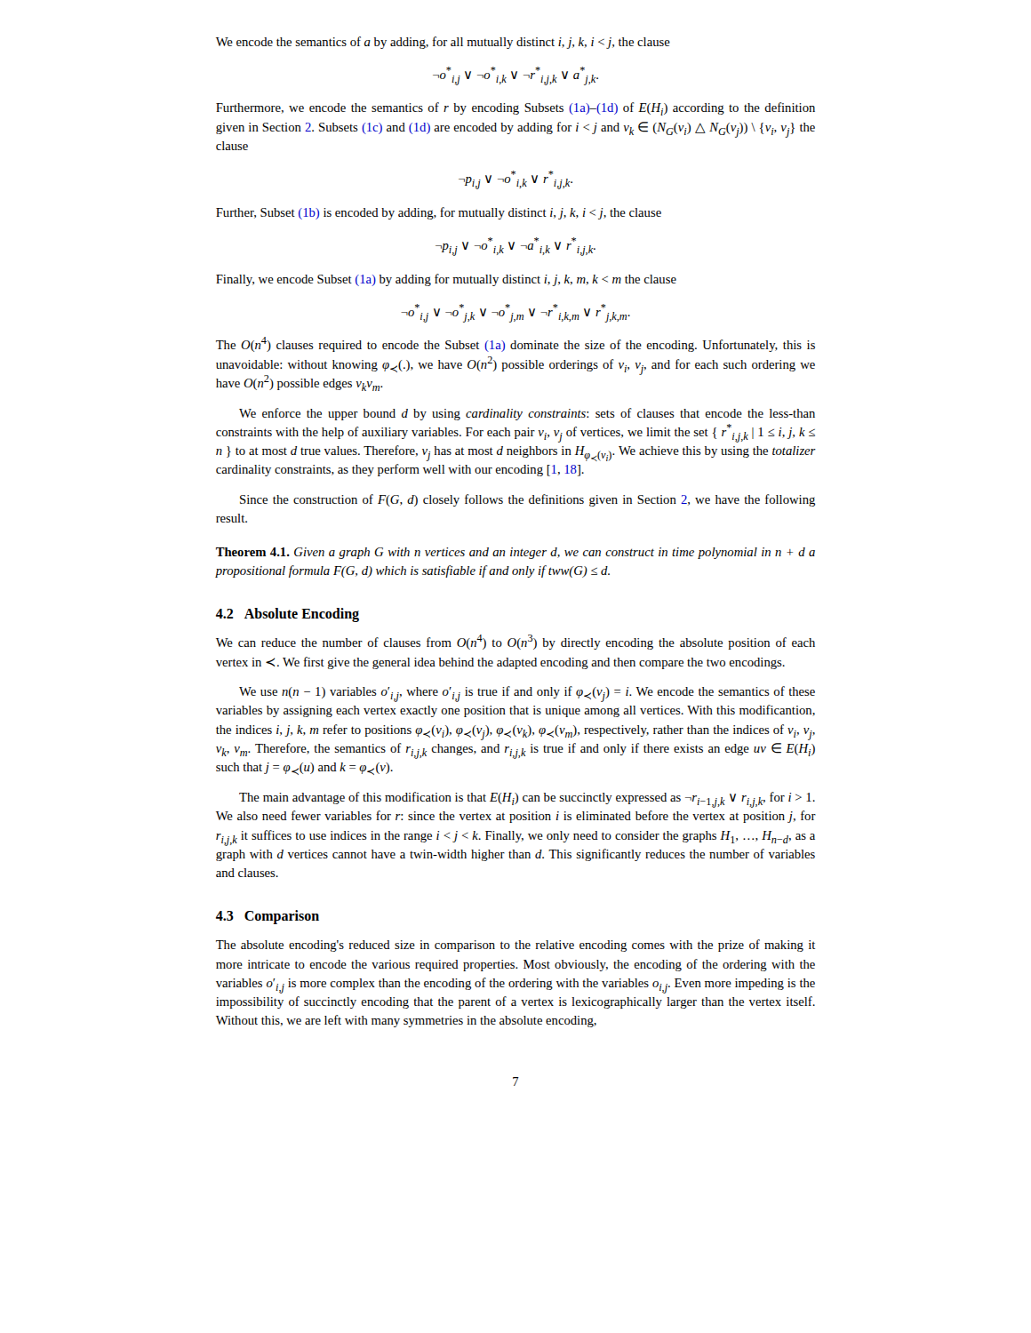We encode the semantics of a by adding, for all mutually distinct i, j, k, i < j, the clause
¬o*i,j ∨ ¬o*i,k ∨ ¬r*i,j,k ∨ a*j,k.
Furthermore, we encode the semantics of r by encoding Subsets (1a)–(1d) of E(Hi) according to the definition given in Section 2. Subsets (1c) and (1d) are encoded by adding for i < j and vk ∈ (NG(vi) △ NG(vj)) \ {vi, vj} the clause
¬pi,j ∨ ¬o*i,k ∨ r*i,j,k.
Further, Subset (1b) is encoded by adding, for mutually distinct i, j, k, i < j, the clause
¬pi,j ∨ ¬o*i,k ∨ ¬a*i,k ∨ r*i,j,k.
Finally, we encode Subset (1a) by adding for mutually distinct i, j, k, m, k < m the clause
¬o*i,j ∨ ¬o*j,k ∨ ¬o*j,m ∨ ¬r*i,k,m ∨ r*j,k,m.
The O(n4) clauses required to encode the Subset (1a) dominate the size of the encoding. Unfortunately, this is unavoidable: without knowing φ≺(.), we have O(n2) possible orderings of vi, vj, and for each such ordering we have O(n2) possible edges vkvm.
We enforce the upper bound d by using cardinality constraints: sets of clauses that encode the less-than constraints with the help of auxiliary variables. For each pair vi, vj of vertices, we limit the set { r*i,j,k | 1 ≤ i, j, k ≤ n } to at most d true values. Therefore, vj has at most d neighbors in Hφ≺(vi). We achieve this by using the totalizer cardinality constraints, as they perform well with our encoding [1, 18].
Since the construction of F(G, d) closely follows the definitions given in Section 2, we have the following result.
Theorem 4.1. Given a graph G with n vertices and an integer d, we can construct in time polynomial in n + d a propositional formula F(G, d) which is satisfiable if and only if tww(G) ≤ d.
4.2 Absolute Encoding
We can reduce the number of clauses from O(n4) to O(n3) by directly encoding the absolute position of each vertex in ≺. We first give the general idea behind the adapted encoding and then compare the two encodings.
We use n(n − 1) variables o′i,j, where o′i,j is true if and only if φ≺(vj) = i. We encode the semantics of these variables by assigning each vertex exactly one position that is unique among all vertices. With this modificantion, the indices i, j, k, m refer to positions φ≺(vi), φ≺(vj), φ≺(vk), φ≺(vm), respectively, rather than the indices of vi, vj, vk, vm. Therefore, the semantics of ri,j,k changes, and ri,j,k is true if and only if there exists an edge uv ∈ E(Hi) such that j = φ≺(u) and k = φ≺(v).
The main advantage of this modification is that E(Hi) can be succinctly expressed as ¬ri−1,j,k ∨ ri,j,k, for i > 1. We also need fewer variables for r: since the vertex at position i is eliminated before the vertex at position j, for ri,j,k it suffices to use indices in the range i < j < k. Finally, we only need to consider the graphs H1, …, Hn−d, as a graph with d vertices cannot have a twin-width higher than d. This significantly reduces the number of variables and clauses.
4.3 Comparison
The absolute encoding's reduced size in comparison to the relative encoding comes with the prize of making it more intricate to encode the various required properties. Most obviously, the encoding of the ordering with the variables o′i,j is more complex than the encoding of the ordering with the variables oi,j. Even more impeding is the impossibility of succinctly encoding that the parent of a vertex is lexicographically larger than the vertex itself. Without this, we are left with many symmetries in the absolute encoding,
7